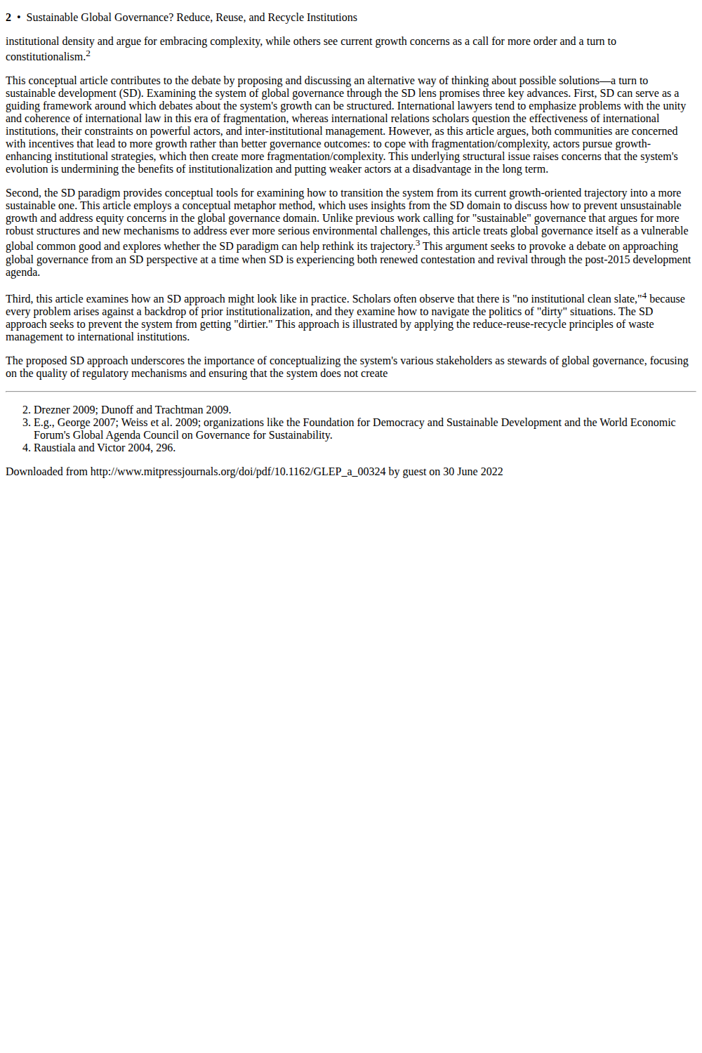2 • Sustainable Global Governance? Reduce, Reuse, and Recycle Institutions
institutional density and argue for embracing complexity, while others see current growth concerns as a call for more order and a turn to constitutionalism.2
This conceptual article contributes to the debate by proposing and discussing an alternative way of thinking about possible solutions—a turn to sustainable development (SD). Examining the system of global governance through the SD lens promises three key advances. First, SD can serve as a guiding framework around which debates about the system's growth can be structured. International lawyers tend to emphasize problems with the unity and coherence of international law in this era of fragmentation, whereas international relations scholars question the effectiveness of international institutions, their constraints on powerful actors, and inter-institutional management. However, as this article argues, both communities are concerned with incentives that lead to more growth rather than better governance outcomes: to cope with fragmentation/complexity, actors pursue growth-enhancing institutional strategies, which then create more fragmentation/complexity. This underlying structural issue raises concerns that the system's evolution is undermining the benefits of institutionalization and putting weaker actors at a disadvantage in the long term.
Second, the SD paradigm provides conceptual tools for examining how to transition the system from its current growth-oriented trajectory into a more sustainable one. This article employs a conceptual metaphor method, which uses insights from the SD domain to discuss how to prevent unsustainable growth and address equity concerns in the global governance domain. Unlike previous work calling for "sustainable" governance that argues for more robust structures and new mechanisms to address ever more serious environmental challenges, this article treats global governance itself as a vulnerable global common good and explores whether the SD paradigm can help rethink its trajectory.3 This argument seeks to provoke a debate on approaching global governance from an SD perspective at a time when SD is experiencing both renewed contestation and revival through the post-2015 development agenda.
Third, this article examines how an SD approach might look like in practice. Scholars often observe that there is "no institutional clean slate,"4 because every problem arises against a backdrop of prior institutionalization, and they examine how to navigate the politics of "dirty" situations. The SD approach seeks to prevent the system from getting "dirtier." This approach is illustrated by applying the reduce-reuse-recycle principles of waste management to international institutions.
The proposed SD approach underscores the importance of conceptualizing the system's various stakeholders as stewards of global governance, focusing on the quality of regulatory mechanisms and ensuring that the system does not create
Drezner 2009; Dunoff and Trachtman 2009.
E.g., George 2007; Weiss et al. 2009; organizations like the Foundation for Democracy and Sustainable Development and the World Economic Forum's Global Agenda Council on Governance for Sustainability.
Raustiala and Victor 2004, 296.
Downloaded from http://www.mitpressjournals.org/doi/pdf/10.1162/GLEP_a_00324 by guest on 30 June 2022